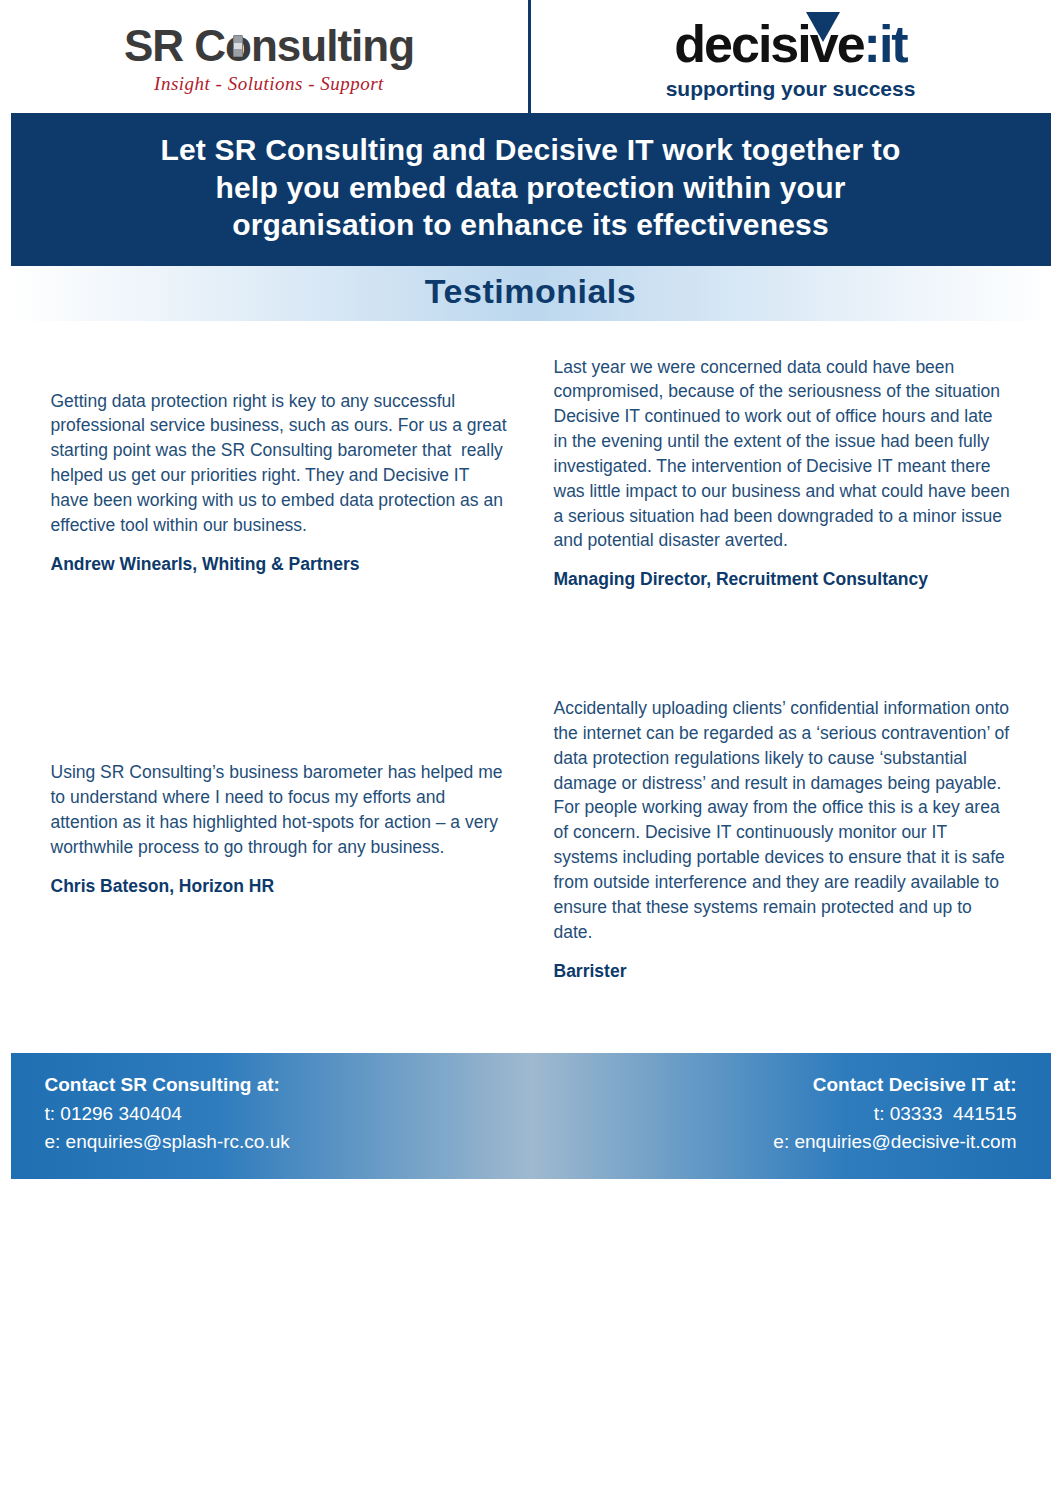SR Consulting
Insight - Solutions - Support
decisive: it
supporting your success
Let SR Consulting and Decisive IT work together to
help you embed data protection within your
organisation to enhance its effectiveness
Testimonials
Getting data protection right is key to any successful professional service business, such as ours. For us a great starting point was the SR Consulting barometer that really helped us get our priorities right. They and Decisive IT have been working with us to embed data protection as an effective tool within our business.
Andrew Winearls, Whiting & Partners
Using SR Consulting’s business barometer has helped me to understand where I need to focus my efforts and attention as it has highlighted hot-spots for action – a very worthwhile process to go through for any business.
Chris Bateson, Horizon HR
Last year we were concerned data could have been compromised, because of the seriousness of the situation Decisive IT continued to work out of office hours and late in the evening until the extent of the issue had been fully investigated. The intervention of Decisive IT meant there was little impact to our business and what could have been a serious situation had been downgraded to a minor issue and potential disaster averted.
Managing Director, Recruitment Consultancy
Accidentally uploading clients’ confidential information onto the internet can be regarded as a ‘serious contravention’ of data protection regulations likely to cause ‘substantial damage or distress’ and result in damages being payable. For people working away from the office this is a key area of concern. Decisive IT continuously monitor our IT systems including portable devices to ensure that it is safe from outside interference and they are readily available to ensure that these systems remain protected and up to date.
Barrister
Contact SR Consulting at:
t: 01296 340404
e: enquiries@splash-rc.co.uk
Contact Decisive IT at:
t: 03333 441515
e: enquiries@decisive-it.com